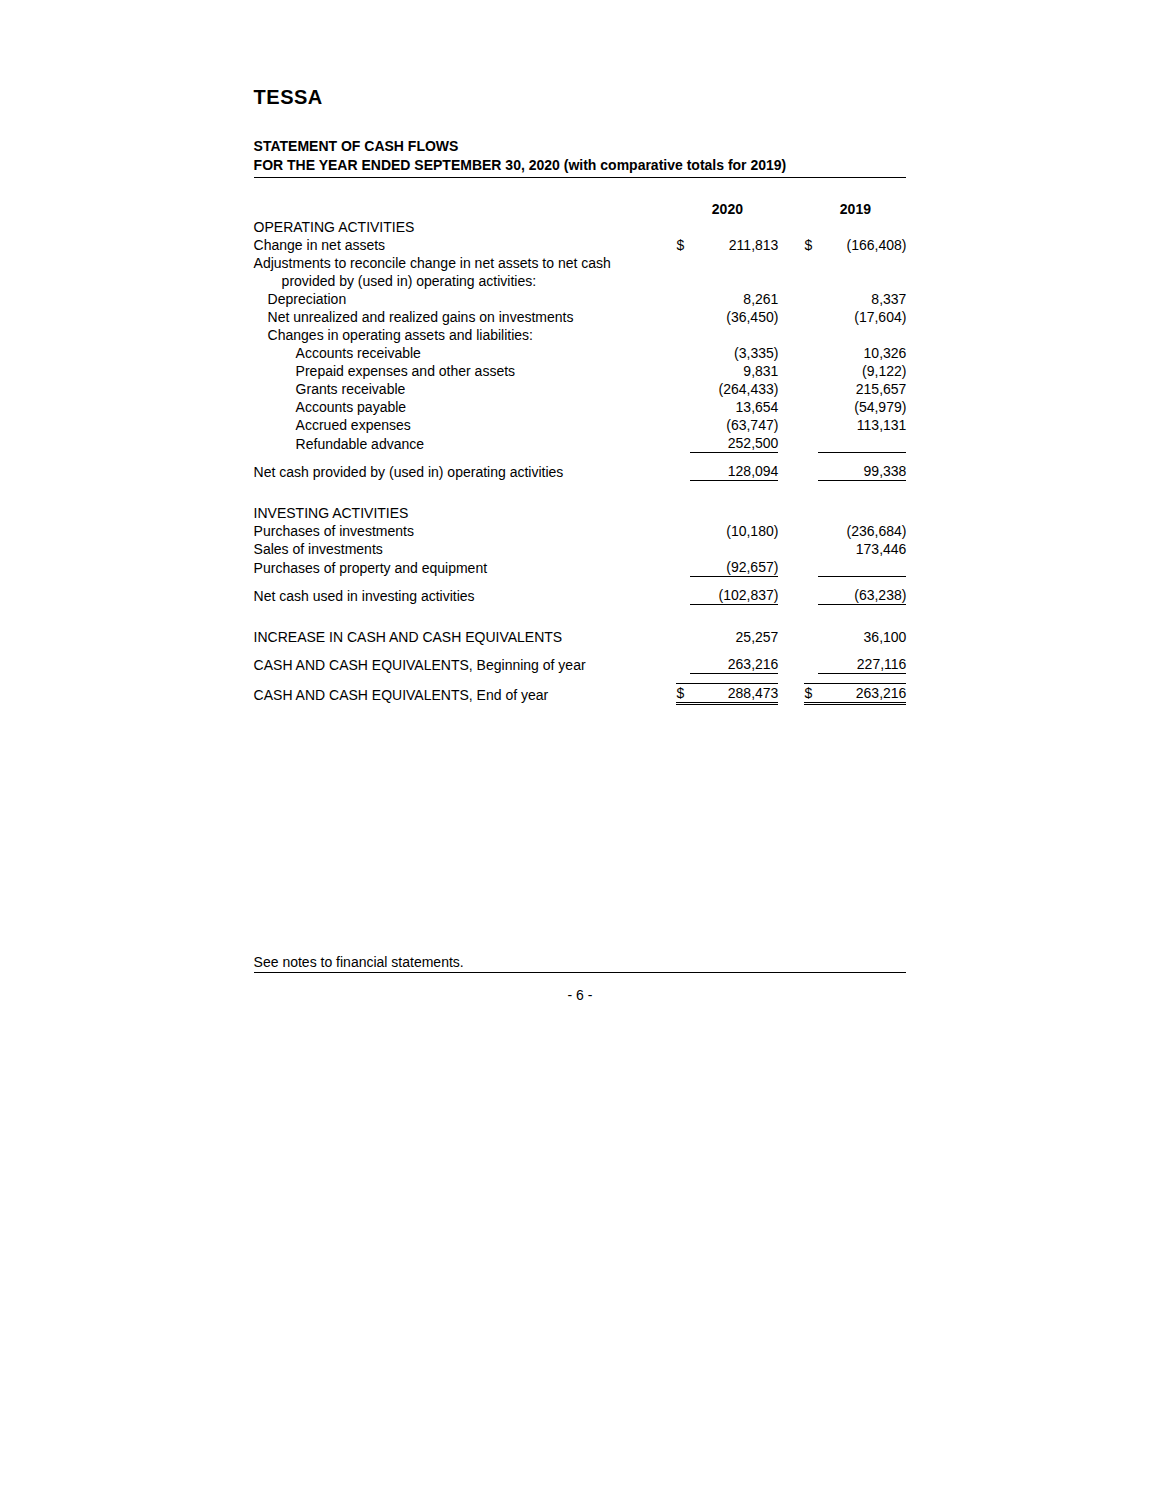TESSA
STATEMENT OF CASH FLOWS
FOR THE YEAR ENDED SEPTEMBER 30, 2020 (with comparative totals for 2019)
| | | 2020 | | 2019 |
| OPERATING ACTIVITIES | | | | | | |
| Change in net assets | | $ | 211,813 | | $ | (166,408) |
| Adjustments to reconcile change in net assets to net cash | | | | | | |
| provided by (used in) operating activities: | | | | | | |
| Depreciation | | | 8,261 | | | 8,337 |
| Net unrealized and realized gains on investments | | | (36,450) | | | (17,604) |
| Changes in operating assets and liabilities: | | | | | | |
| Accounts receivable | | | (3,335) | | | 10,326 |
| Prepaid expenses and other assets | | | 9,831 | | | (9,122) |
| Grants receivable | | | (264,433) | | | 215,657 |
| Accounts payable | | | 13,654 | | | (54,979) |
| Accrued expenses | | | (63,747) | | | 113,131 |
| Refundable advance | | | 252,500 | | | |
| Net cash provided by (used in) operating activities | | | 128,094 | | | 99,338 |
| INVESTING ACTIVITIES | | | | | | |
| Purchases of investments | | | (10,180) | | | (236,684) |
| Sales of investments | | | | | | 173,446 |
| Purchases of property and equipment | | | (92,657) | | | |
| Net cash used in investing activities | | | (102,837) | | | (63,238) |
| INCREASE IN CASH AND CASH EQUIVALENTS | | | 25,257 | | | 36,100 |
| CASH AND CASH EQUIVALENTS, Beginning of year | | | 263,216 | | | 227,116 |
| CASH AND CASH EQUIVALENTS, End of year | | $ | 288,473 | | $ | 263,216 |
See notes to financial statements.
- 6 -